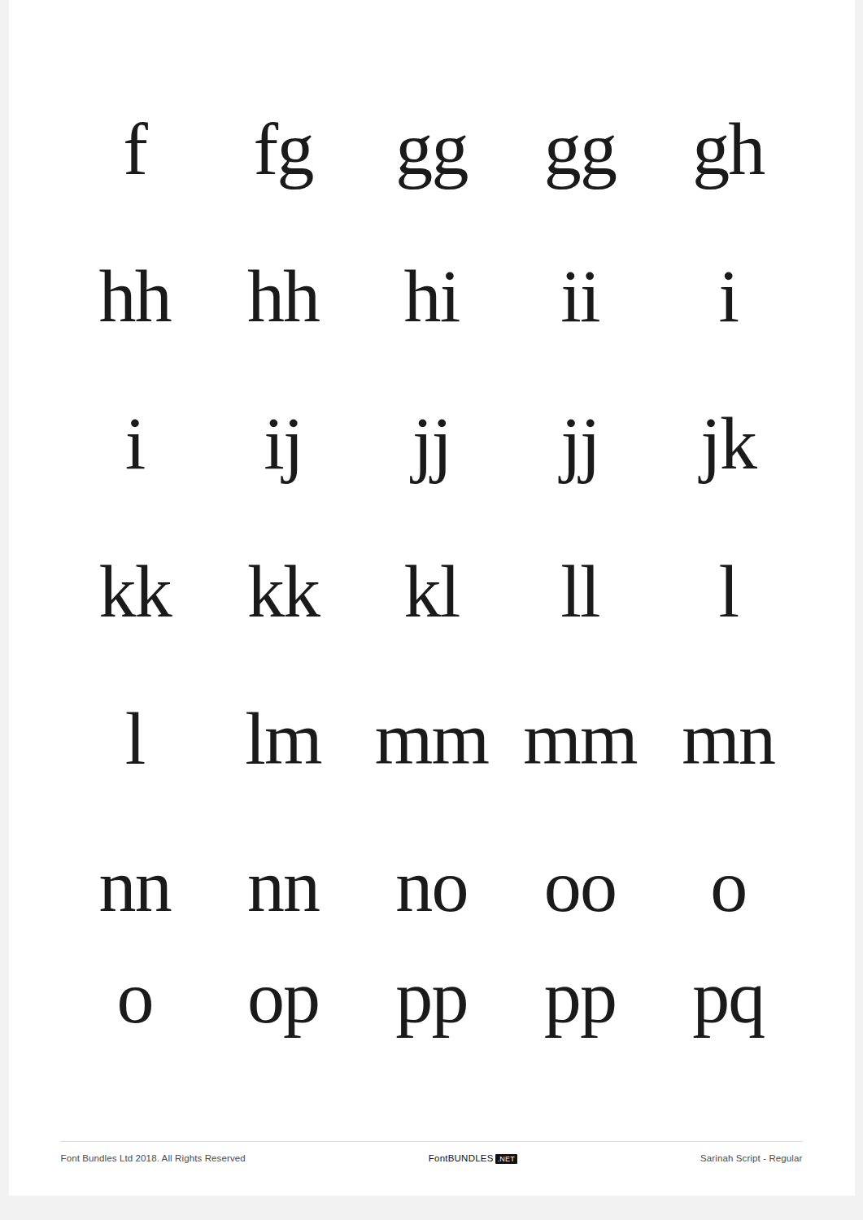f
fg
gg
gg
gh
hh
hh
hi
ii
i
i
ij
jj
jj
jk
kk
kk
kl
ll
l
l
lm
mm
mm
mn
nn
nn
no
oo
o
o
op
pp
pp
pq
Font Bundles Ltd 2018. All Rights Reserved
FontBUNDLES.NET
Sarinah Script - Regular